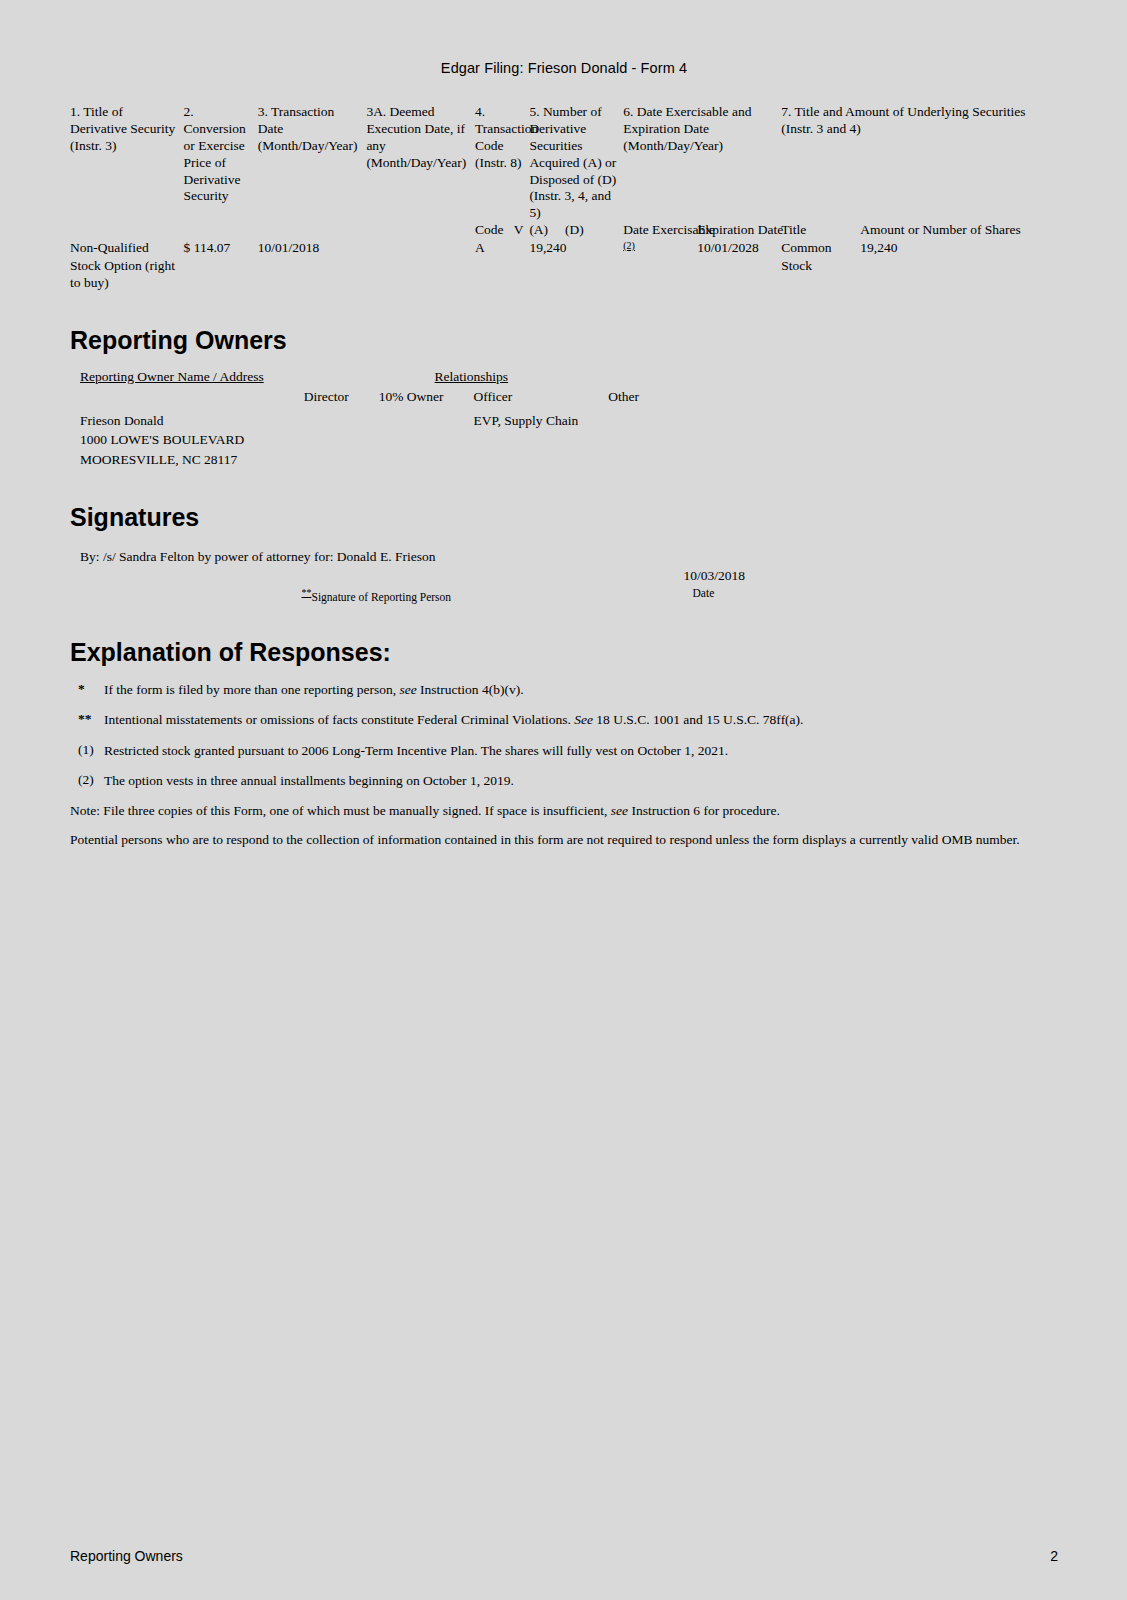Edgar Filing: Frieson Donald - Form 4
| 1. Title of Derivative Security (Instr. 3) | 2. Conversion or Exercise Price of Derivative Security | 3. Transaction Date (Month/Day/Year) | 3A. Deemed Execution Date, if any (Month/Day/Year) | 4. Transaction Code (Instr. 8) | 5. Number of Derivative Securities Acquired (A) or Disposed of (D) (Instr. 3, 4, and 5) | 6. Date Exercisable and Expiration Date (Month/Day/Year) | 7. Title and Amount of Underlying Securities (Instr. 3 and 4) |
| | | | | Code V | (A) (D) | Date Exercisable | Expiration Date | Title | Amount or Number of Shares |
| Non-Qualified Stock Option (right to buy) | $ 114.07 | 10/01/2018 | | A | 19,240 | (2) | 10/01/2028 | Common Stock | 19,240 |
Reporting Owners
| Reporting Owner Name / Address | Relationships |
| Director | 10% Owner | Officer | Other |
| Frieson Donald 1000 LOWE'S BOULEVARD MOORESVILLE, NC 28117 | | | EVP, Supply Chain | |
Signatures
| By: /s/ Sandra Felton by power of attorney for: Donald E. Frieson | 10/03/2018 |
| ** Signature of Reporting Person | Date |
Explanation of Responses:
*
If the form is filed by more than one reporting person, see Instruction 4(b)(v).
**
Intentional misstatements or omissions of facts constitute Federal Criminal Violations. See 18 U.S.C. 1001 and 15 U.S.C. 78ff(a).
(1)
Restricted stock granted pursuant to 2006 Long-Term Incentive Plan. The shares will fully vest on October 1, 2021.
(2)
The option vests in three annual installments beginning on October 1, 2019.
Note: File three copies of this Form, one of which must be manually signed. If space is insufficient, see Instruction 6 for procedure.
Potential persons who are to respond to the collection of information contained in this form are not required to respond unless the form displays a currently valid OMB number.
Reporting Owners 2